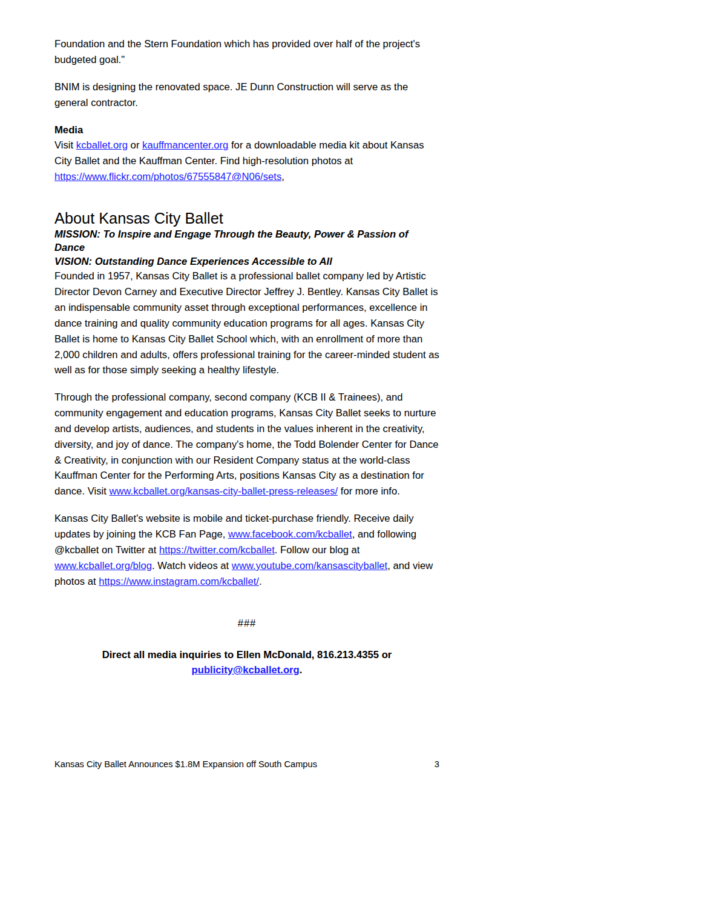Foundation and the Stern Foundation which has provided over half of the project's budgeted goal."
BNIM is designing the renovated space. JE Dunn Construction will serve as the general contractor.
Media
Visit kcballet.org or kauffmancenter.org for a downloadable media kit about Kansas City Ballet and the Kauffman Center. Find high-resolution photos at https://www.flickr.com/photos/67555847@N06/sets,
About Kansas City Ballet
MISSION: To Inspire and Engage Through the Beauty, Power & Passion of Dance
VISION: Outstanding Dance Experiences Accessible to All
Founded in 1957, Kansas City Ballet is a professional ballet company led by Artistic Director Devon Carney and Executive Director Jeffrey J. Bentley. Kansas City Ballet is an indispensable community asset through exceptional performances, excellence in dance training and quality community education programs for all ages. Kansas City Ballet is home to Kansas City Ballet School which, with an enrollment of more than 2,000 children and adults, offers professional training for the career-minded student as well as for those simply seeking a healthy lifestyle.
Through the professional company, second company (KCB II & Trainees), and community engagement and education programs, Kansas City Ballet seeks to nurture and develop artists, audiences, and students in the values inherent in the creativity, diversity, and joy of dance. The company's home, the Todd Bolender Center for Dance & Creativity, in conjunction with our Resident Company status at the world-class Kauffman Center for the Performing Arts, positions Kansas City as a destination for dance. Visit www.kcballet.org/kansas-city-ballet-press-releases/ for more info.
Kansas City Ballet's website is mobile and ticket-purchase friendly. Receive daily updates by joining the KCB Fan Page, www.facebook.com/kcballet, and following @kcballet on Twitter at https://twitter.com/kcballet. Follow our blog at www.kcballet.org/blog. Watch videos at www.youtube.com/kansascityballet, and view photos at https://www.instagram.com/kcballet/.
###
Direct all media inquiries to Ellen McDonald, 816.213.4355 or
publicity@kcballet.org.
Kansas City Ballet Announces $1.8M Expansion off South Campus
3